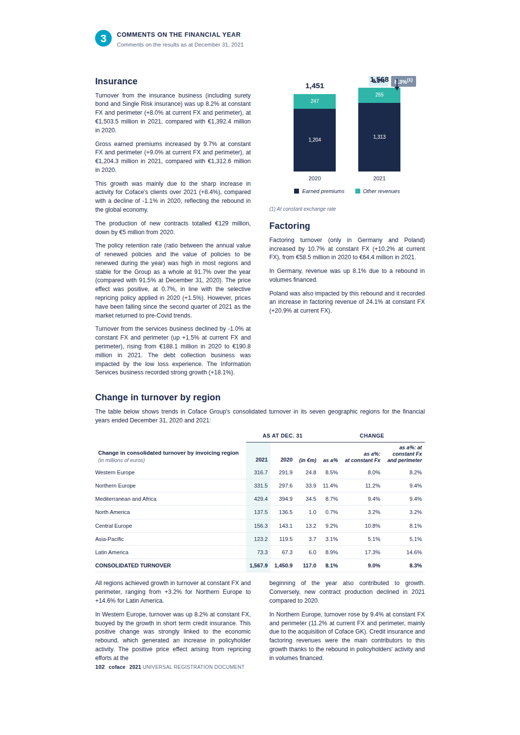3
Comments on the financial year
Comments on the results as at December 31, 2021
Insurance
Turnover from the insurance business (including surety bond and Single Risk insurance) was up 8.2% at constant FX and perimeter (+8.0% at current FX and perimeter), at €1,503.5 million in 2021, compared with €1,392.4 million in 2020.
Gross earned premiums increased by 9.7% at constant FX and perimeter (+9.0% at current FX and perimeter), at €1,204.3 million in 2021, compared with €1,312.6 million in 2020.
This growth was mainly due to the sharp increase in activity for Coface's clients over 2021 (+8.4%), compared with a decline of -1.1% in 2020, reflecting the rebound in the global economy.
The production of new contracts totalled €129 million, down by €5 million from 2020.
The policy retention rate (ratio between the annual value of renewed policies and the value of policies to be renewed during the year) was high in most regions and stable for the Group as a whole at 91.7% over the year (compared with 91.5% at December 31, 2020). The price effect was positive, at 0.7%, in line with the selective repricing policy applied in 2020 (+1.5%). However, prices have been falling since the second quarter of 2021 as the market returned to pre-Covid trends.
Turnover from the services business declined by -1.0% at constant FX and perimeter (up +1.5% at current FX and perimeter), rising from €188.1 million in 2020 to €190.8 million in 2021. The debt collection business was impacted by the low loss experience. The Information Services business recorded strong growth (+18.1%).
8.1% 8.3%(1)
1,451
247
1,204
2020
1,568
255
1,313
2021
Earned premiums Other revenues
(1) At constant exchange rate
Factoring
Factoring turnover (only in Germany and Poland) increased by 10.7% at constant FX (+10.2% at current FX), from €58.5 million in 2020 to €64.4 million in 2021.
In Germany, revenue was up 8.1% due to a rebound in volumes financed.
Poland was also impacted by this rebound and it recorded an increase in factoring revenue of 24.1% at constant FX (+20.9% at current FX).
Change in turnover by region
The table below shows trends in Coface Group's consolidated turnover in its seven geographic regions for the financial years ended December 31, 2020 and 2021:
| | AS AT DEC. 31 | CHANGE |
| --- | --- | --- |
| Change in consolidated turnover by invoicing region (in millions of euros) | 2021 | 2020 | (in €m) | as a% | as a%: at constant Fx | as a%: at constant Fx and perimeter |
| Western Europe | 316.7 | 291.9 | 24.8 | 8.5% | 8.0% | 8.2% |
| Northern Europe | 331.5 | 297.6 | 33.9 | 11.4% | 11.2% | 9.4% |
| Mediterranean and Africa | 429.4 | 394.9 | 34.5 | 8.7% | 9.4% | 9.4% |
| North America | 137.5 | 136.5 | 1.0 | 0.7% | 3.2% | 3.2% |
| Central Europe | 156.3 | 143.1 | 13.2 | 9.2% | 10.8% | 8.1% |
| Asia-Pacific | 123.2 | 119.5 | 3.7 | 3.1% | 5.1% | 5.1% |
| Latin America | 73.3 | 67.3 | 6.0 | 8.9% | 17.3% | 14.6% |
| CONSOLIDATED TURNOVER | 1,567.9 | 1,450.9 | 117.0 | 8.1% | 9.0% | 8.3% |
All regions achieved growth in turnover at constant FX and perimeter, ranging from +3.2% for Northern Europe to +14.6% for Latin America.
In Western Europe, turnover was up 8.2% at constant FX, buoyed by the growth in short term credit insurance. This positive change was strongly linked to the economic rebound, which generated an increase in policyholder activity. The positive price effect arising from repricing efforts at the
beginning of the year also contributed to growth. Conversely, new contract production declined in 2021 compared to 2020.
In Northern Europe, turnover rose by 9.4% at constant FX and perimeter (11.2% at current FX and perimeter, mainly due to the acquisition of Coface GK). Credit insurance and factoring revenues were the main contributors to this growth thanks to the rebound in policyholders' activity and in volumes financed.
102 coface 2021 UNIVERSAL REGISTRATION DOCUMENT